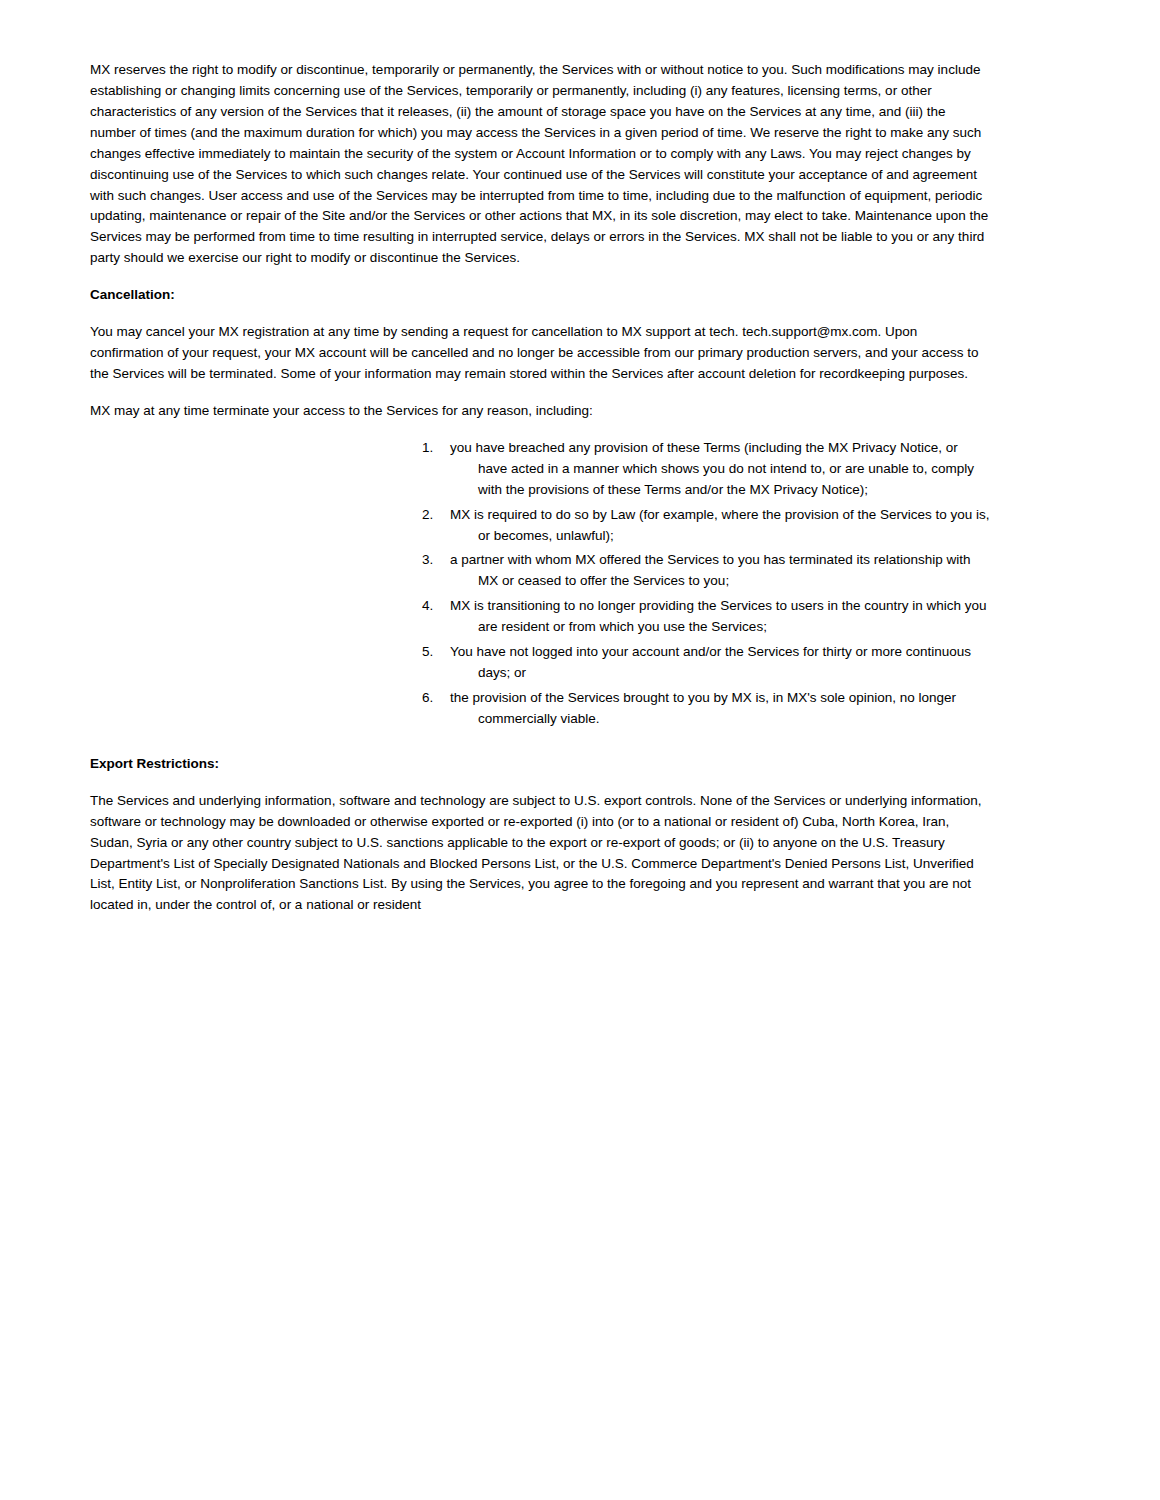MX reserves the right to modify or discontinue, temporarily or permanently, the Services with or without notice to you. Such modifications may include establishing or changing limits concerning use of the Services, temporarily or permanently, including (i) any features, licensing terms, or other characteristics of any version of the Services that it releases, (ii) the amount of storage space you have on the Services at any time, and (iii) the number of times (and the maximum duration for which) you may access the Services in a given period of time. We reserve the right to make any such changes effective immediately to maintain the security of the system or Account Information or to comply with any Laws. You may reject changes by discontinuing use of the Services to which such changes relate. Your continued use of the Services will constitute your acceptance of and agreement with such changes. User access and use of the Services may be interrupted from time to time, including due to the malfunction of equipment, periodic updating, maintenance or repair of the Site and/or the Services or other actions that MX, in its sole discretion, may elect to take. Maintenance upon the Services may be performed from time to time resulting in interrupted service, delays or errors in the Services. MX shall not be liable to you or any third party should we exercise our right to modify or discontinue the Services.
Cancellation:
You may cancel your MX registration at any time by sending a request for cancellation to MX support at tech. tech.support@mx.com. Upon confirmation of your request, your MX account will be cancelled and no longer be accessible from our primary production servers, and your access to the Services will be terminated. Some of your information may remain stored within the Services after account deletion for recordkeeping purposes.
MX may at any time terminate your access to the Services for any reason, including:
you have breached any provision of these Terms (including the MX Privacy Notice, or have acted in a manner which shows you do not intend to, or are unable to, comply with the provisions of these Terms and/or the MX Privacy Notice);
MX is required to do so by Law (for example, where the provision of the Services to you is, or becomes, unlawful);
a partner with whom MX offered the Services to you has terminated its relationship with MX or ceased to offer the Services to you;
MX is transitioning to no longer providing the Services to users in the country in which you are resident or from which you use the Services;
You have not logged into your account and/or the Services for thirty or more continuous days; or
the provision of the Services brought to you by MX is, in MX's sole opinion, no longer commercially viable.
Export Restrictions:
The Services and underlying information, software and technology are subject to U.S. export controls. None of the Services or underlying information, software or technology may be downloaded or otherwise exported or re-exported (i) into (or to a national or resident of) Cuba, North Korea, Iran, Sudan, Syria or any other country subject to U.S. sanctions applicable to the export or re-export of goods; or (ii) to anyone on the U.S. Treasury Department's List of Specially Designated Nationals and Blocked Persons List, or the U.S. Commerce Department's Denied Persons List, Unverified List, Entity List, or Nonproliferation Sanctions List. By using the Services, you agree to the foregoing and you represent and warrant that you are not located in, under the control of, or a national or resident